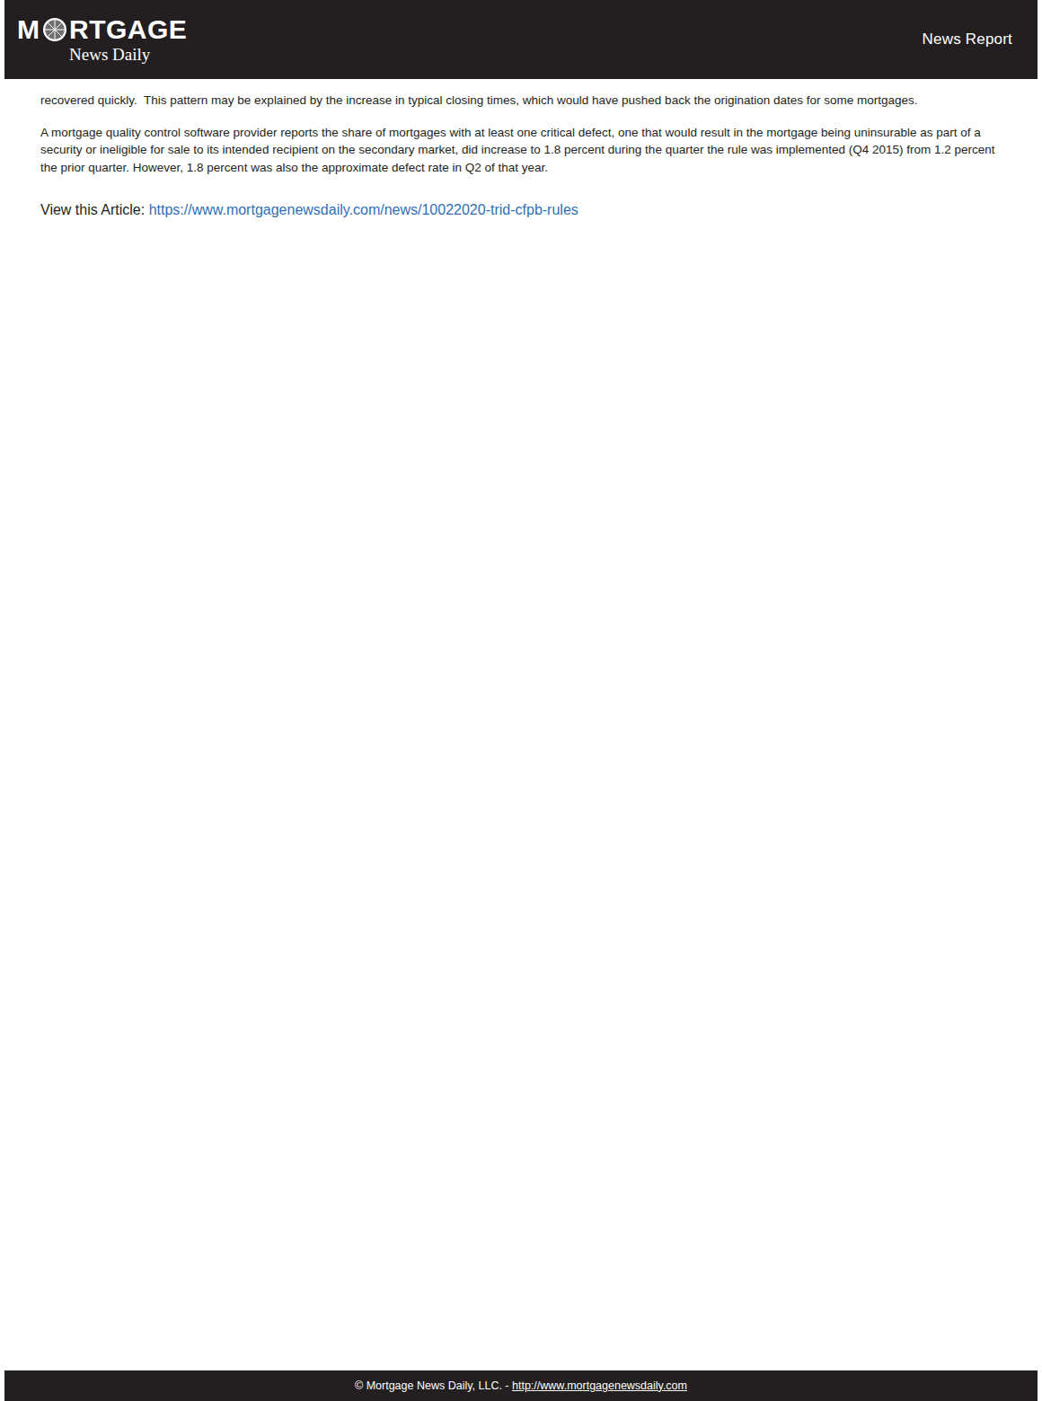M RTGAGE News Daily
News Report
recovered quickly. This pattern may be explained by the increase in typical closing times, which would have pushed back the origination dates for some mortgages.
A mortgage quality control software provider reports the share of mortgages with at least one critical defect, one that would result in the mortgage being uninsurable as part of a security or ineligible for sale to its intended recipient on the secondary market, did increase to 1.8 percent during the quarter the rule was implemented (Q4 2015) from 1.2 percent the prior quarter. However, 1.8 percent was also the approximate defect rate in Q2 of that year.
View this Article: https://www.mortgagenewsdaily.com/news/10022020-trid-cfpb-rules
© Mortgage News Daily, LLC. - http://www.mortgagenewsdaily.com